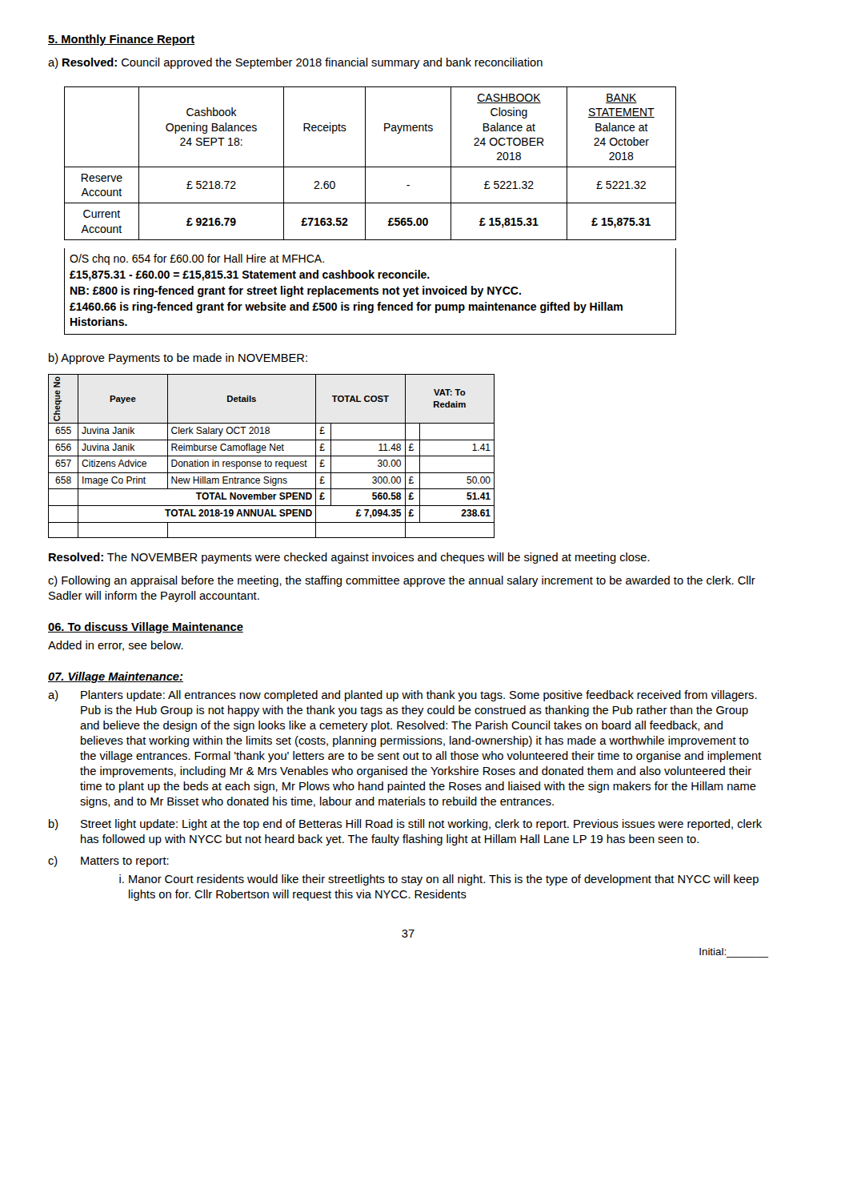5. Monthly Finance Report
a) Resolved: Council approved the September 2018 financial summary and bank reconciliation
| | Cashbook Opening Balances 24 SEPT 18: | Receipts | Payments | CASHBOOK Closing Balance at 24 OCTOBER 2018 | BANK STATEMENT Balance at 24 October 2018 |
| --- | --- | --- | --- | --- | --- |
| Reserve Account | £ 5218.72 | 2.60 | - | £ 5221.32 | £ 5221.32 |
| Current Account | £ 9216.79 | £7163.52 | £565.00 | £ 15,815.31 | £ 15,875.31 |
O/S chq no. 654 for £60.00 for Hall Hire at MFHCA.
£15,875.31 - £60.00 = £15,815.31 Statement and cashbook reconcile.
NB: £800 is ring-fenced grant for street light replacements not yet invoiced by NYCC.
£1460.66 is ring-fenced grant for website and £500 is ring fenced for pump maintenance gifted by Hillam Historians.
b) Approve Payments to be made in NOVEMBER:
| Cheque No | Payee | Details | TOTAL COST | VAT: To Redaim |
| --- | --- | --- | --- | --- |
| 655 | Juvina Janik | Clerk Salary OCT 2018 | £ | | | |
| 656 | Juvina Janik | Reimburse Camoflage Net | £ | 11.48 | £ | 1.41 |
| 657 | Citizens Advice | Donation in response to request | £ | 30.00 | | |
| 658 | Image Co Print | New Hillam Entrance Signs | £ | 300.00 | £ | 50.00 |
| | TOTAL November SPEND | £ | 560.58 | £ | 51.41 |
| | TOTAL 2018-19 ANNUAL SPEND | £ 7,094.35 | £ | 238.61 |
Resolved: The NOVEMBER payments were checked against invoices and cheques will be signed at meeting close.
c) Following an appraisal before the meeting, the staffing committee approve the annual salary increment to be awarded to the clerk. Cllr Sadler will inform the Payroll accountant.
06. To discuss Village Maintenance
Added in error, see below.
07. Village Maintenance:
a) Planters update: All entrances now completed and planted up with thank you tags. Some positive feedback received from villagers. Pub is the Hub Group is not happy with the thank you tags as they could be construed as thanking the Pub rather than the Group and believe the design of the sign looks like a cemetery plot. Resolved: The Parish Council takes on board all feedback, and believes that working within the limits set (costs, planning permissions, land-ownership) it has made a worthwhile improvement to the village entrances. Formal 'thank you' letters are to be sent out to all those who volunteered their time to organise and implement the improvements, including Mr & Mrs Venables who organised the Yorkshire Roses and donated them and also volunteered their time to plant up the beds at each sign, Mr Plows who hand painted the Roses and liaised with the sign makers for the Hillam name signs, and to Mr Bisset who donated his time, labour and materials to rebuild the entrances.
b) Street light update: Light at the top end of Betteras Hill Road is still not working, clerk to report. Previous issues were reported, clerk has followed up with NYCC but not heard back yet. The faulty flashing light at Hillam Hall Lane LP 19 has been seen to.
c) Matters to report:
Manor Court residents would like their streetlights to stay on all night. This is the type of development that NYCC will keep lights on for. Cllr Robertson will request this via NYCC. Residents
37
Initial:_______